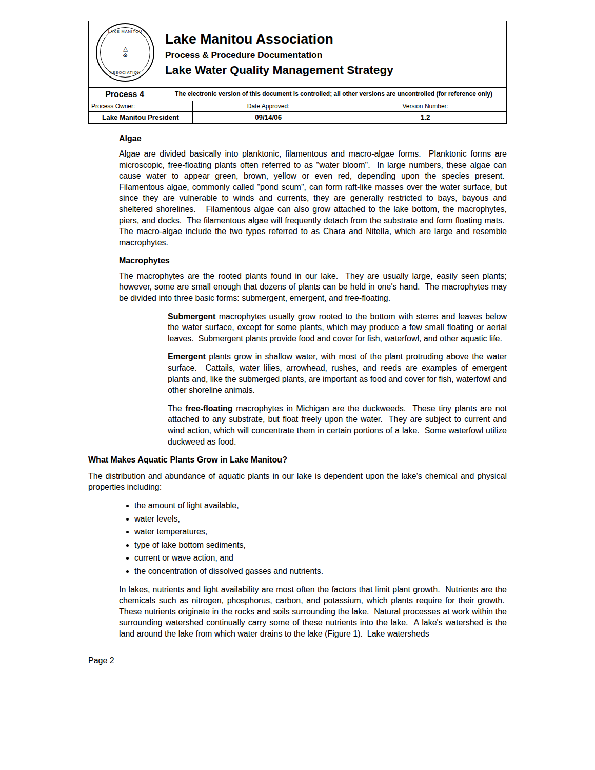| LAKE MANITOU △ ※ ASSOCIATION | Lake Manitou Association Process & Procedure Documentation Lake Water Quality Management Strategy |
| Process 4 | The electronic version of this document is controlled; all other versions are uncontrolled (for reference only) |
| Process Owner: | | Date Approved: | Version Number: |
| Lake Manitou President | 09/14/06 | 1.2 |
Algae
Algae are divided basically into planktonic, filamentous and macro-algae forms. Planktonic forms are microscopic, free-floating plants often referred to as "water bloom". In large numbers, these algae can cause water to appear green, brown, yellow or even red, depending upon the species present. Filamentous algae, commonly called "pond scum", can form raft-like masses over the water surface, but since they are vulnerable to winds and currents, they are generally restricted to bays, bayous and sheltered shorelines. Filamentous algae can also grow attached to the lake bottom, the macrophytes, piers, and docks. The filamentous algae will frequently detach from the substrate and form floating mats. The macro-algae include the two types referred to as Chara and NitelIa, which are large and resemble macrophytes.
Macrophytes
The macrophytes are the rooted plants found in our lake. They are usually large, easily seen plants; however, some are small enough that dozens of plants can be held in one's hand. The macrophytes may be divided into three basic forms: submergent, emergent, and free-floating.
Submergent macrophytes usually grow rooted to the bottom with stems and leaves below the water surface, except for some plants, which may produce a few small floating or aerial leaves. Submergent plants provide food and cover for fish, waterfowl, and other aquatic life.
Emergent plants grow in shallow water, with most of the plant protruding above the water surface. Cattails, water lilies, arrowhead, rushes, and reeds are examples of emergent plants and, like the submerged plants, are important as food and cover for fish, waterfowl and other shoreline animals.
The free-floating macrophytes in Michigan are the duckweeds. These tiny plants are not attached to any substrate, but float freely upon the water. They are subject to current and wind action, which will concentrate them in certain portions of a lake. Some waterfowl utilize duckweed as food.
What Makes Aquatic Plants Grow in Lake Manitou?
The distribution and abundance of aquatic plants in our lake is dependent upon the lake's chemical and physical properties including:
the amount of light available,
water levels,
water temperatures,
type of lake bottom sediments,
current or wave action, and
the concentration of dissolved gasses and nutrients.
In lakes, nutrients and light availability are most often the factors that limit plant growth. Nutrients are the chemicals such as nitrogen, phosphorus, carbon, and potassium, which plants require for their growth. These nutrients originate in the rocks and soils surrounding the lake. Natural processes at work within the surrounding watershed continually carry some of these nutrients into the lake. A lake's watershed is the land around the lake from which water drains to the lake (Figure 1). Lake watersheds
Page 2